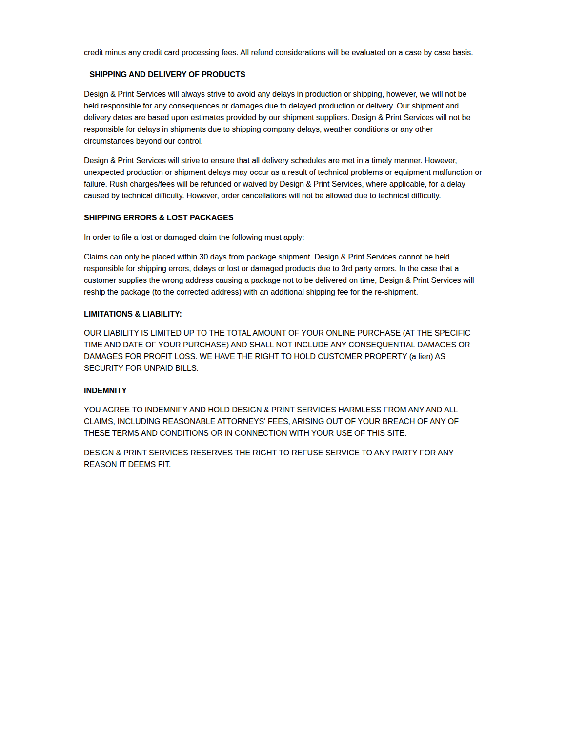credit minus any credit card processing fees. All refund considerations will be evaluated on a case by case basis.
SHIPPING AND DELIVERY OF PRODUCTS
Design & Print Services will always strive to avoid any delays in production or shipping, however, we will not be held responsible for any consequences or damages due to delayed production or delivery. Our shipment and delivery dates are based upon estimates provided by our shipment suppliers. Design & Print Services will not be responsible for delays in shipments due to shipping company delays, weather conditions or any other circumstances beyond our control.
Design & Print Services will strive to ensure that all delivery schedules are met in a timely manner. However, unexpected production or shipment delays may occur as a result of technical problems or equipment malfunction or failure. Rush charges/fees will be refunded or waived by Design & Print Services, where applicable, for a delay caused by technical difficulty. However, order cancellations will not be allowed due to technical difficulty.
SHIPPING ERRORS & LOST PACKAGES
In order to file a lost or damaged claim the following must apply:
Claims can only be placed within 30 days from package shipment. Design & Print Services cannot be held responsible for shipping errors, delays or lost or damaged products due to 3rd party errors. In the case that a customer supplies the wrong address causing a package not to be delivered on time, Design & Print Services will reship the package (to the corrected address) with an additional shipping fee for the re-shipment.
LIMITATIONS & LIABILITY:
OUR LIABILITY IS LIMITED UP TO THE TOTAL AMOUNT OF YOUR ONLINE PURCHASE (AT THE SPECIFIC TIME AND DATE OF YOUR PURCHASE) AND SHALL NOT INCLUDE ANY CONSEQUENTIAL DAMAGES OR DAMAGES FOR PROFIT LOSS. WE HAVE THE RIGHT TO HOLD CUSTOMER PROPERTY (a lien) AS SECURITY FOR UNPAID BILLS.
INDEMNITY
YOU AGREE TO INDEMNIFY AND HOLD DESIGN & PRINT SERVICES HARMLESS FROM ANY AND ALL CLAIMS, INCLUDING REASONABLE ATTORNEYS' FEES, ARISING OUT OF YOUR BREACH OF ANY OF THESE TERMS AND CONDITIONS OR IN CONNECTION WITH YOUR USE OF THIS SITE.
DESIGN & PRINT SERVICES RESERVES THE RIGHT TO REFUSE SERVICE TO ANY PARTY FOR ANY REASON IT DEEMS FIT.